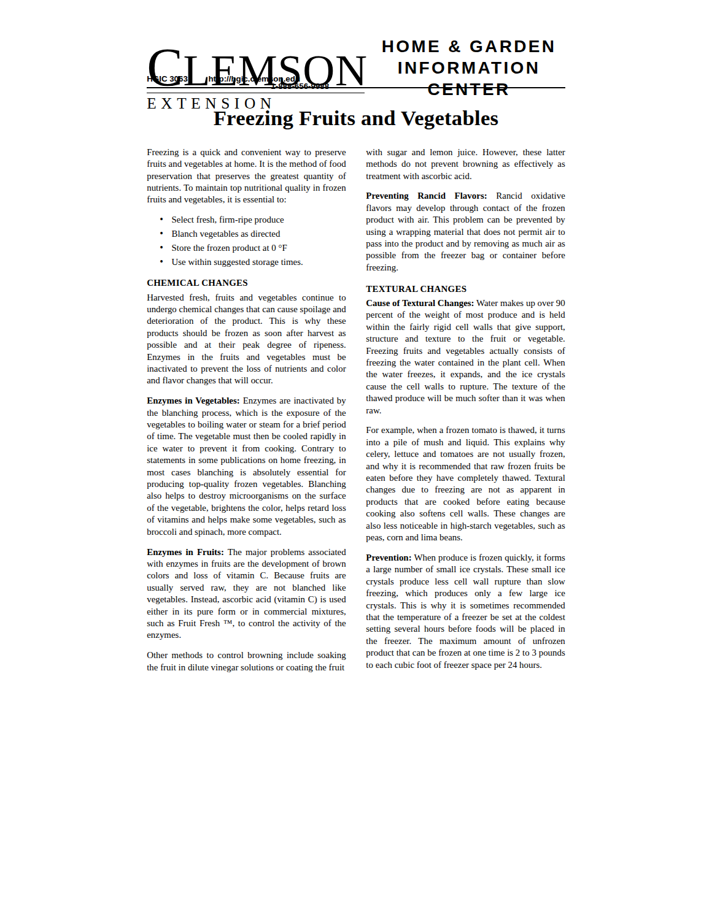CLEMSON
EXTENSION
HOME & GARDEN
INFORMATION
CENTER
1-888-656-9988
HGIC 3063 http://hgic.clemson.edu
Freezing Fruits and Vegetables
Freezing is a quick and convenient way to preserve fruits and vegetables at home. It is the method of food preservation that preserves the greatest quantity of nutrients. To maintain top nutritional quality in frozen fruits and vegetables, it is essential to:
Select fresh, firm-ripe produce
Blanch vegetables as directed
Store the frozen product at 0 °F
Use within suggested storage times.
CHEMICAL CHANGES
Harvested fresh, fruits and vegetables continue to undergo chemical changes that can cause spoilage and deterioration of the product. This is why these products should be frozen as soon after harvest as possible and at their peak degree of ripeness. Enzymes in the fruits and vegetables must be inactivated to prevent the loss of nutrients and color and flavor changes that will occur.
Enzymes in Vegetables: Enzymes are inactivated by the blanching process, which is the exposure of the vegetables to boiling water or steam for a brief period of time. The vegetable must then be cooled rapidly in ice water to prevent it from cooking. Contrary to statements in some publications on home freezing, in most cases blanching is absolutely essential for producing top-quality frozen vegetables. Blanching also helps to destroy microorganisms on the surface of the vegetable, brightens the color, helps retard loss of vitamins and helps make some vegetables, such as broccoli and spinach, more compact.
Enzymes in Fruits: The major problems associated with enzymes in fruits are the development of brown colors and loss of vitamin C. Because fruits are usually served raw, they are not blanched like vegetables. Instead, ascorbic acid (vitamin C) is used either in its pure form or in commercial mixtures, such as Fruit Fresh ™, to control the activity of the enzymes.
Other methods to control browning include soaking the fruit in dilute vinegar solutions or coating the fruit
with sugar and lemon juice. However, these latter methods do not prevent browning as effectively as treatment with ascorbic acid.
Preventing Rancid Flavors: Rancid oxidative flavors may develop through contact of the frozen product with air. This problem can be prevented by using a wrapping material that does not permit air to pass into the product and by removing as much air as possible from the freezer bag or container before freezing.
TEXTURAL CHANGES
Cause of Textural Changes: Water makes up over 90 percent of the weight of most produce and is held within the fairly rigid cell walls that give support, structure and texture to the fruit or vegetable. Freezing fruits and vegetables actually consists of freezing the water contained in the plant cell. When the water freezes, it expands, and the ice crystals cause the cell walls to rupture. The texture of the thawed produce will be much softer than it was when raw.
For example, when a frozen tomato is thawed, it turns into a pile of mush and liquid. This explains why celery, lettuce and tomatoes are not usually frozen, and why it is recommended that raw frozen fruits be eaten before they have completely thawed. Textural changes due to freezing are not as apparent in products that are cooked before eating because cooking also softens cell walls. These changes are also less noticeable in high-starch vegetables, such as peas, corn and lima beans.
Prevention: When produce is frozen quickly, it forms a large number of small ice crystals. These small ice crystals produce less cell wall rupture than slow freezing, which produces only a few large ice crystals. This is why it is sometimes recommended that the temperature of a freezer be set at the coldest setting several hours before foods will be placed in the freezer. The maximum amount of unfrozen product that can be frozen at one time is 2 to 3 pounds to each cubic foot of freezer space per 24 hours.